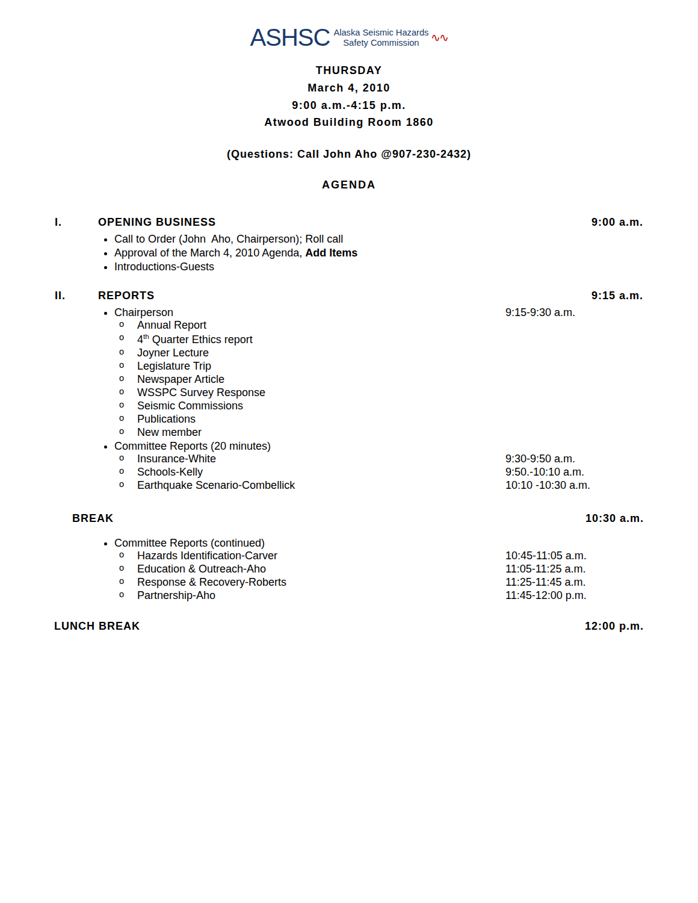ASHSC Alaska Seismic Hazards
Safety Commission∿∿
THURSDAY
March 4, 2010
9:00 a.m.-4:15 p.m.
Atwood Building Room 1860
(Questions: Call John Aho @907-230-2432)
AGENDA
| I. | OPENING BUSINESS | 9:00 a.m. |
Call to Order (John Aho, Chairperson); Roll call
Approval of the March 4, 2010 Agenda, Add Items
Introductions-Guests
| II. | REPORTS | 9:15 a.m. |
Chairperson 9:15-9:30 a.m.
Annual Report
4th Quarter Ethics report
Joyner Lecture
Legislature Trip
Newspaper Article
WSSPC Survey Response
Seismic Commissions
Publications
New member
Committee Reports (20 minutes)
Insurance-White 9:30-9:50 a.m.
Schools-Kelly 9:50.-10:10 a.m.
Earthquake Scenario-Combellick 10:10 -10:30 a.m.
BREAK 10:30 a.m.
Committee Reports (continued)
Hazards Identification-Carver 10:45-11:05 a.m.
Education & Outreach-Aho 11:05-11:25 a.m.
Response & Recovery-Roberts 11:25-11:45 a.m.
Partnership-Aho 11:45-12:00 p.m.
LUNCH BREAK 12:00 p.m.